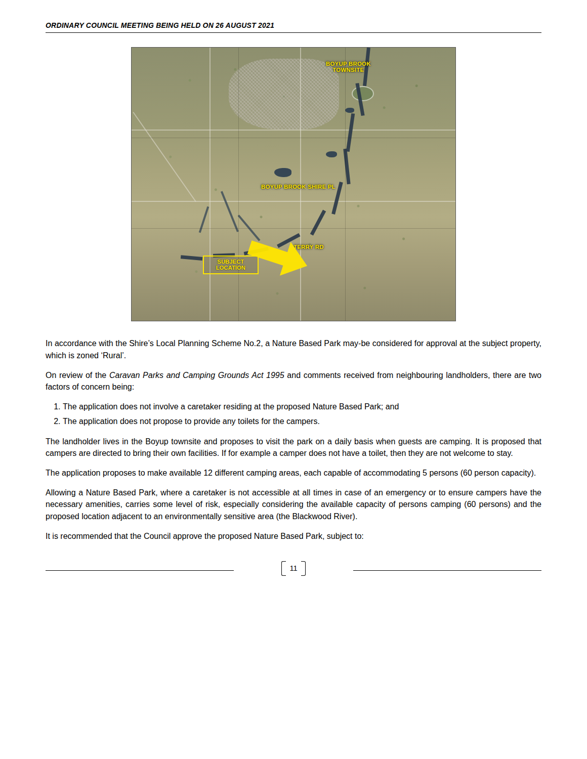ORDINARY COUNCIL MEETING BEING HELD ON 26 AUGUST 2021
BOYUP BROOK
TOWNSITE
BOYUP BROOK SHIRE PL
TERRY RD
SUBJECT
LOCATION
In accordance with the Shire’s Local Planning Scheme No.2, a Nature Based Park may-be considered for approval at the subject property, which is zoned ‘Rural’.
On review of the Caravan Parks and Camping Grounds Act 1995 and comments received from neighbouring landholders, there are two factors of concern being:
The application does not involve a caretaker residing at the proposed Nature Based Park; and
The application does not propose to provide any toilets for the campers.
The landholder lives in the Boyup townsite and proposes to visit the park on a daily basis when guests are camping. It is proposed that campers are directed to bring their own facilities. If for example a camper does not have a toilet, then they are not welcome to stay.
The application proposes to make available 12 different camping areas, each capable of accommodating 5 persons (60 person capacity).
Allowing a Nature Based Park, where a caretaker is not accessible at all times in case of an emergency or to ensure campers have the necessary amenities, carries some level of risk, especially considering the available capacity of persons camping (60 persons) and the proposed location adjacent to an environmentally sensitive area (the Blackwood River).
It is recommended that the Council approve the proposed Nature Based Park, subject to:
11